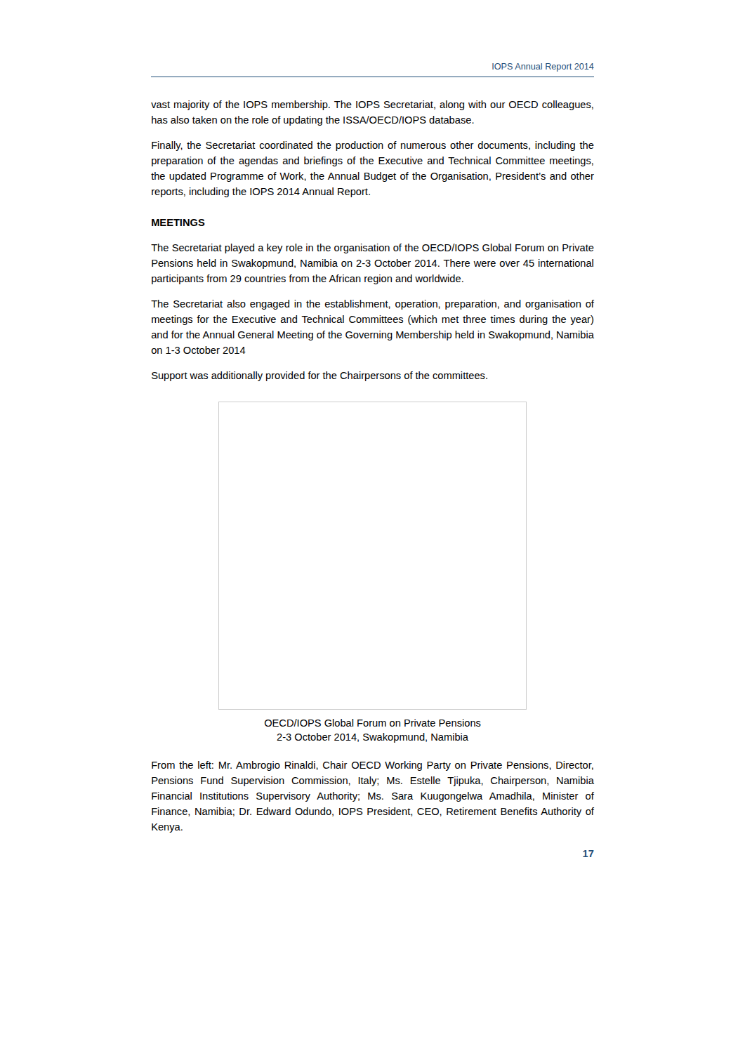IOPS Annual Report 2014
vast majority of the IOPS membership. The IOPS Secretariat, along with our OECD colleagues, has also taken on the role of updating the ISSA/OECD/IOPS database.
Finally, the Secretariat coordinated the production of numerous other documents, including the preparation of the agendas and briefings of the Executive and Technical Committee meetings, the updated Programme of Work, the Annual Budget of the Organisation, President’s and other reports, including the IOPS 2014 Annual Report.
MEETINGS
The Secretariat played a key role in the organisation of the OECD/IOPS Global Forum on Private Pensions held in Swakopmund, Namibia on 2-3 October 2014. There were over 45 international participants from 29 countries from the African region and worldwide.
The Secretariat also engaged in the establishment, operation, preparation, and organisation of meetings for the Executive and Technical Committees (which met three times during the year) and for the Annual General Meeting of the Governing Membership held in Swakopmund, Namibia on 1-3 October 2014
Support was additionally provided for the Chairpersons of the committees.
OECD/IOPS Global Forum on Private Pensions
2-3 October 2014, Swakopmund, Namibia
From the left: Mr. Ambrogio Rinaldi, Chair OECD Working Party on Private Pensions, Director, Pensions Fund Supervision Commission, Italy; Ms. Estelle Tjipuka, Chairperson, Namibia Financial Institutions Supervisory Authority; Ms. Sara Kuugongelwa Amadhila, Minister of Finance, Namibia; Dr. Edward Odundo, IOPS President, CEO, Retirement Benefits Authority of Kenya.
17